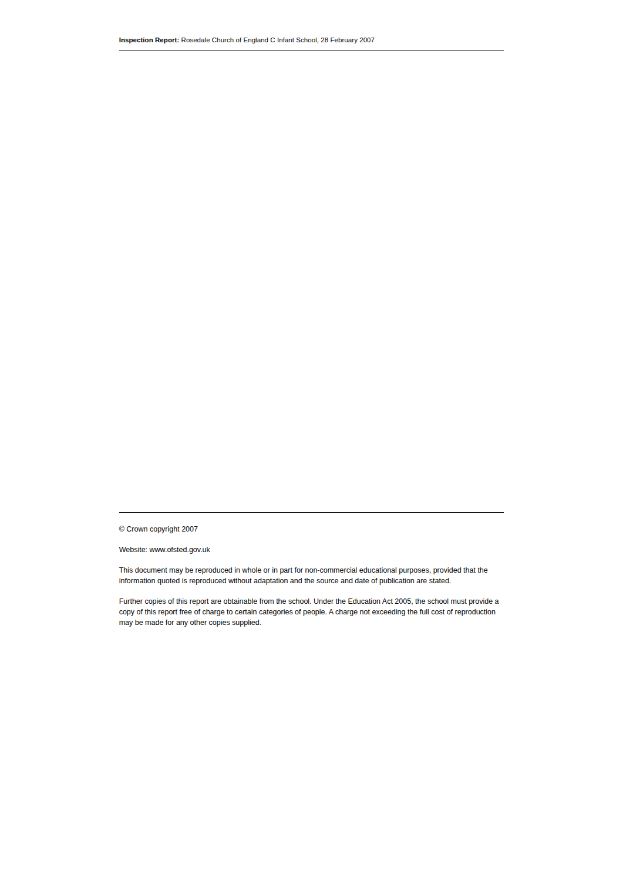Inspection Report: Rosedale Church of England C Infant School, 28 February 2007
© Crown copyright 2007
Website: www.ofsted.gov.uk
This document may be reproduced in whole or in part for non-commercial educational purposes, provided that the information quoted is reproduced without adaptation and the source and date of publication are stated.
Further copies of this report are obtainable from the school. Under the Education Act 2005, the school must provide a copy of this report free of charge to certain categories of people. A charge not exceeding the full cost of reproduction may be made for any other copies supplied.